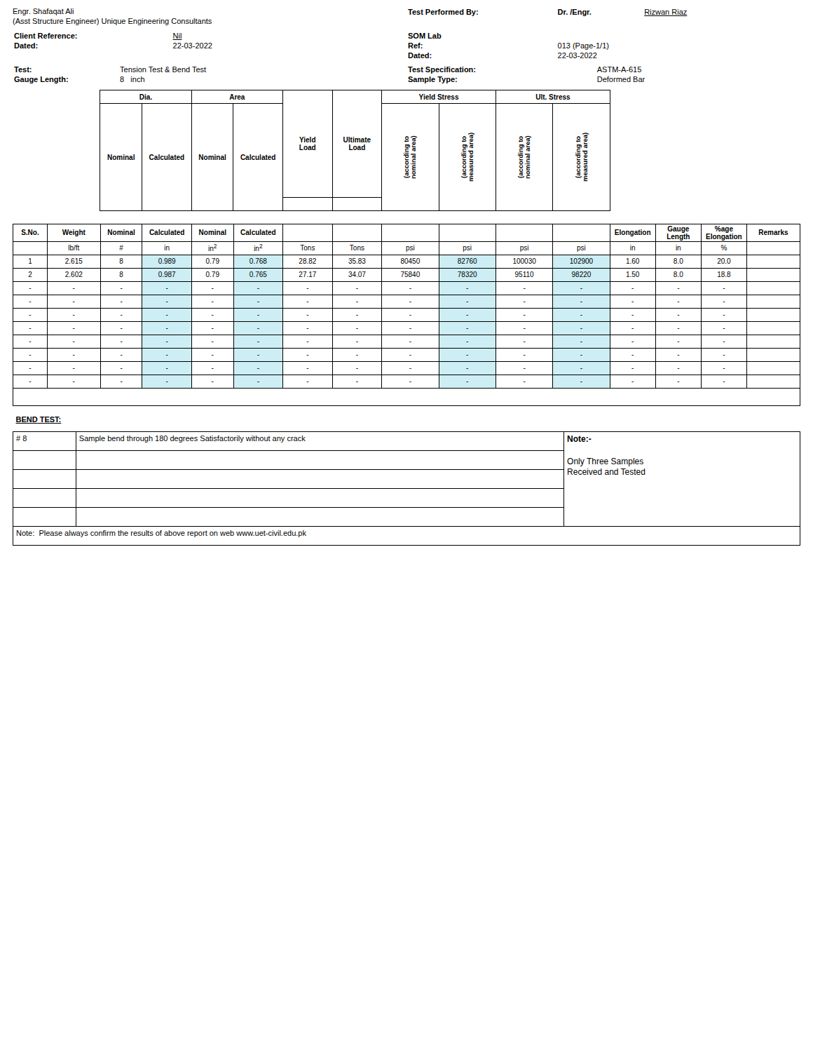Engr. Shafaqat Ali
(Asst Structure Engineer) Unique Engineering Consultants
| Test Performed By: | Dr. /Engr. | Rizwan Riaz |
| Client Reference: | Nil |
| Dated: | 22-03-2022 |
| SOM Lab |
| Ref: | 013 (Page-1/1) |
| Dated: | 22-03-2022 |
| Test: | Tension Test & Bend Test |
| Gauge Length: | 8 inch |
| Test Specification: | ASTM-A-615 |
| Sample Type: | Deformed Bar |
| | | Dia. | Area | Yield Load | Ultimate Load | Yield Stress | Ult. Stress | | | | |
| --- | --- | --- | --- | --- | --- | --- | --- | --- | --- | --- | --- |
| Nominal | Calculated | Nominal | Calculated | (according to nominal area) | (according to measured area) | (according to nominal area) | (according to measured area) |
| S.No. | Weight | Nominal | Calculated | Nominal | Calculated | | | | | | | Elongation | Gauge Length | %age Elongation | Remarks |
| --- | --- | --- | --- | --- | --- | --- | --- | --- | --- | --- | --- | --- | --- | --- | --- |
| | lb/ft | # | in | in 2 | in 2 | Tons | Tons | psi | psi | psi | psi | in | in | % | |
| 1 | 2.615 | 8 | 0.989 | 0.79 | 0.768 | 28.82 | 35.83 | 80450 | 82760 | 100030 | 102900 | 1.60 | 8.0 | 20.0 | |
| 2 | 2.602 | 8 | 0.987 | 0.79 | 0.765 | 27.17 | 34.07 | 75840 | 78320 | 95110 | 98220 | 1.50 | 8.0 | 18.8 | |
| - | - | - | - | - | - | - | - | - | - | - | - | - | - | - | |
| - | - | - | - | - | - | - | - | - | - | - | - | - | - | - | |
| - | - | - | - | - | - | - | - | - | - | - | - | - | - | - | |
| - | - | - | - | - | - | - | - | - | - | - | - | - | - | - | |
| - | - | - | - | - | - | - | - | - | - | - | - | - | - | - | |
| - | - | - | - | - | - | - | - | - | - | - | - | - | - | - | |
| - | - | - | - | - | - | - | - | - | - | - | - | - | - | - | |
| - | - | - | - | - | - | - | - | - | - | - | - | - | - | - | |
| BEND TEST: | |
| # 8 | Sample bend through 180 degrees Satisfactorily without any crack | Note:- Only Three Samples Received and Tested |
| Note: Please always confirm the results of above report on web www.uet-civil.edu.pk |